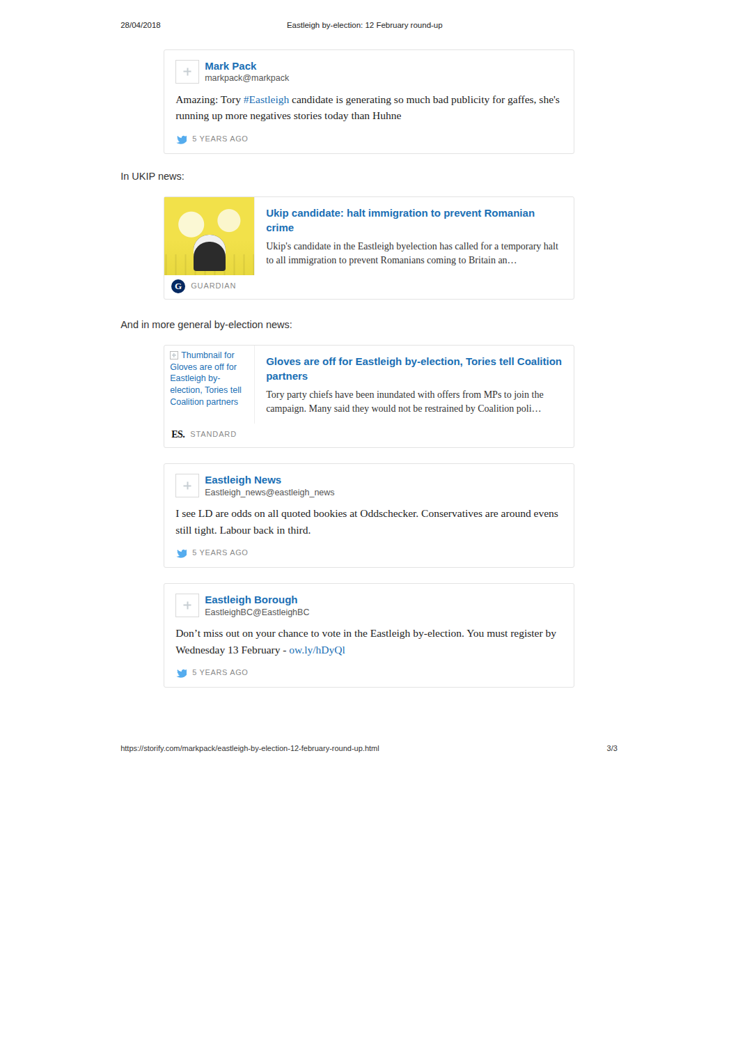28/04/2018
Eastleigh by-election: 12 February round-up
Mark Pack
markpack@markpack
Amazing: Tory #Eastleigh candidate is generating so much bad publicity for gaffes, she's running up more negatives stories today than Huhne
5 years ago
In UKIP news:
Ukip candidate: halt immigration to prevent Romanian crime
Ukip's candidate in the Eastleigh byelection has called for a temporary halt to all immigration to prevent Romanians coming to Britain an…
G Guardian
And in more general by-election news:
Thumbnail for Gloves are off for Eastleigh by-election, Tories tell Coalition partners
Gloves are off for Eastleigh by-election, Tories tell Coalition partners
Tory party chiefs have been inundated with offers from MPs to join the campaign. Many said they would not be restrained by Coalition poli…
ES. Standard
Eastleigh News
Eastleigh_news@eastleigh_news
I see LD are odds on all quoted bookies at Oddschecker. Conservatives are around evens still tight. Labour back in third.
5 years ago
Eastleigh Borough
EastleighBC@EastleighBC
Don’t miss out on your chance to vote in the Eastleigh by-election. You must register by Wednesday 13 February - ow.ly/hDyQl
5 years ago
https://storify.com/markpack/eastleigh-by-election-12-february-round-up.html 3/3